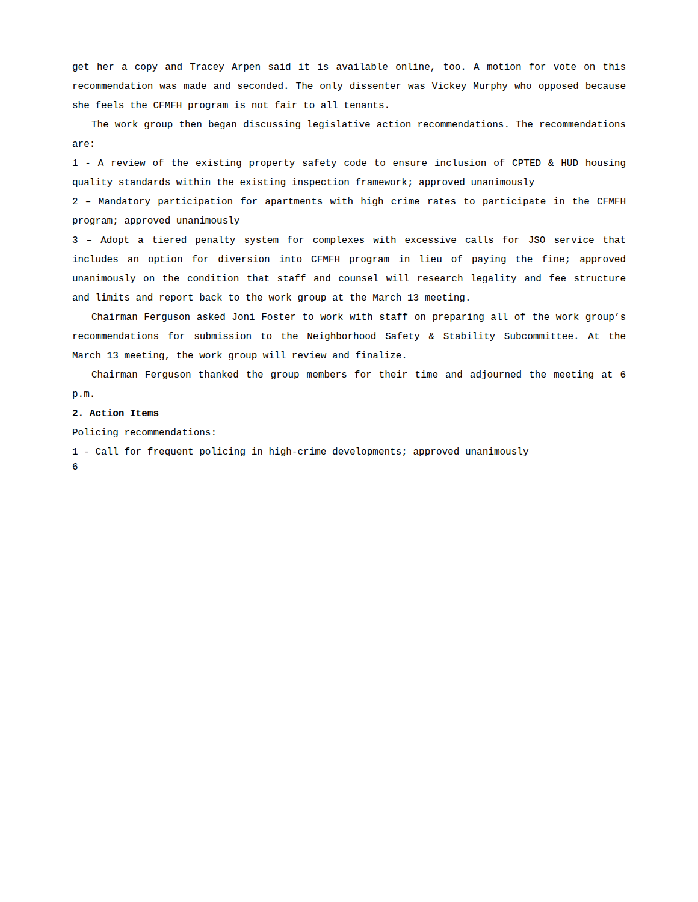get her a copy and Tracey Arpen said it is available online, too. A motion for vote on this recommendation was made and seconded. The only dissenter was Vickey Murphy who opposed because she feels the CFMFH program is not fair to all tenants.
The work group then began discussing legislative action recommendations. The recommendations are:
1 - A review of the existing property safety code to ensure inclusion of CPTED & HUD housing quality standards within the existing inspection framework; approved unanimously
2 – Mandatory participation for apartments with high crime rates to participate in the CFMFH program; approved unanimously
3 – Adopt a tiered penalty system for complexes with excessive calls for JSO service that includes an option for diversion into CFMFH program in lieu of paying the fine; approved unanimously on the condition that staff and counsel will research legality and fee structure and limits and report back to the work group at the March 13 meeting.
Chairman Ferguson asked Joni Foster to work with staff on preparing all of the work group’s recommendations for submission to the Neighborhood Safety & Stability Subcommittee. At the March 13 meeting, the work group will review and finalize.
Chairman Ferguson thanked the group members for their time and adjourned the meeting at 6 p.m.
2. Action Items
Policing recommendations:
1 - Call for frequent policing in high-crime developments; approved unanimously
6